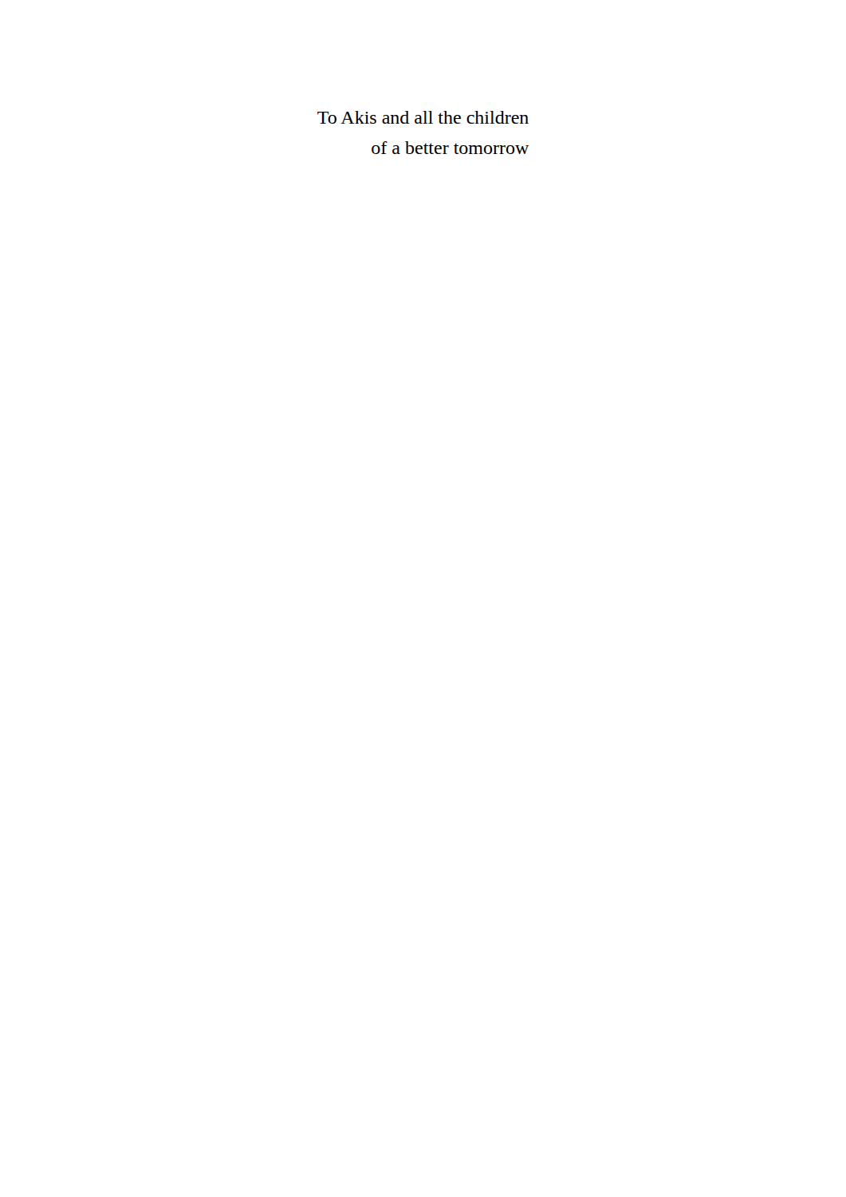To Akis and all the children
of a better tomorrow